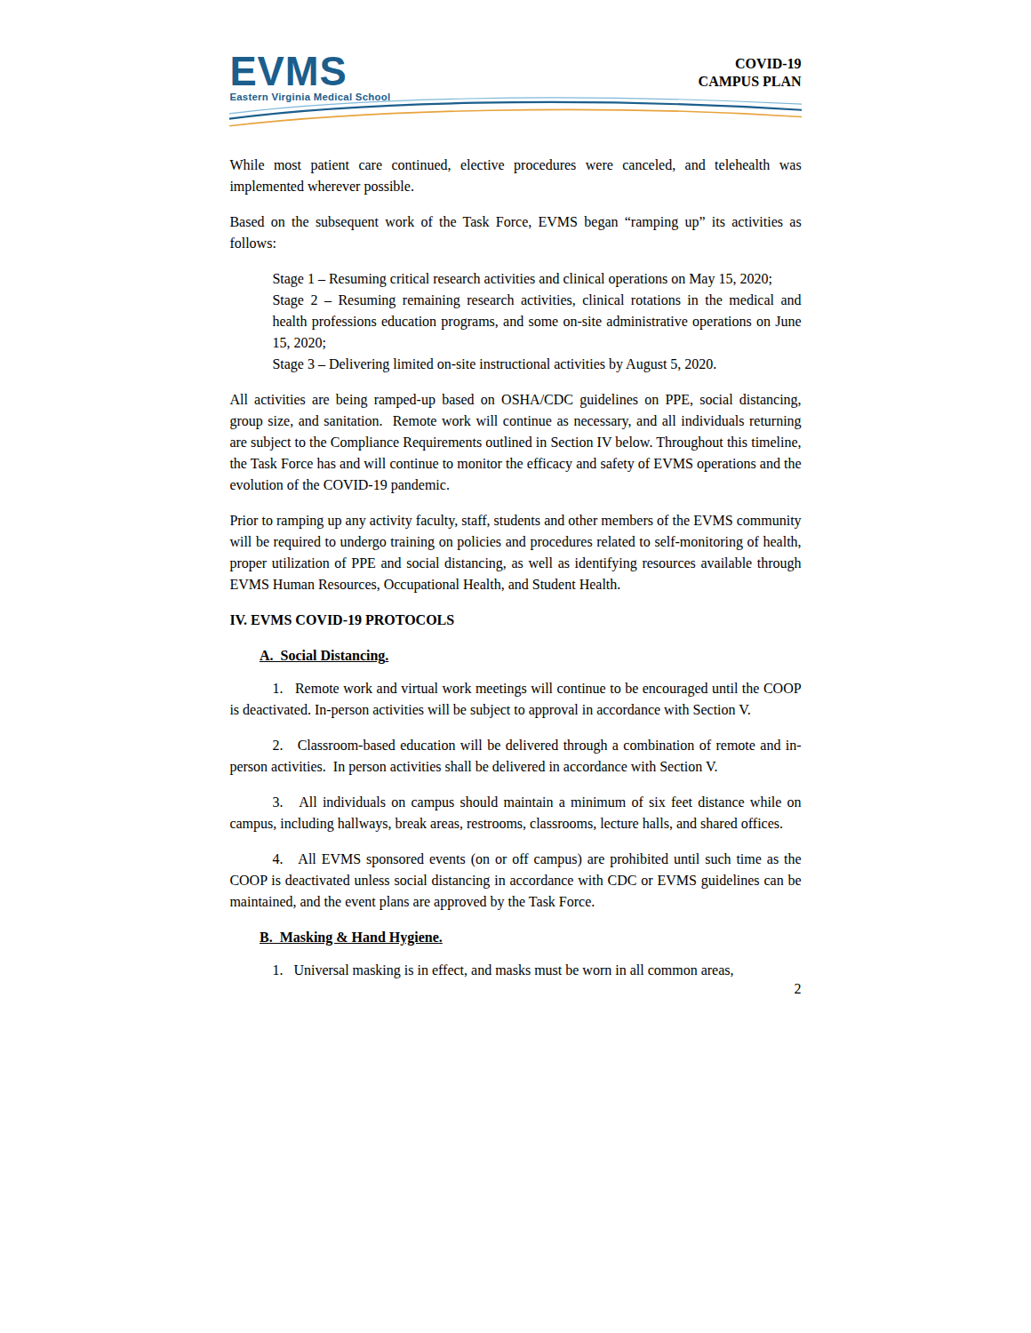EVMS Eastern Virginia Medical School
COVID-19
CAMPUS PLAN
While most patient care continued, elective procedures were canceled, and telehealth was implemented wherever possible.
Based on the subsequent work of the Task Force, EVMS began “ramping up” its activities as follows:
Stage 1 – Resuming critical research activities and clinical operations on May 15, 2020;
Stage 2 – Resuming remaining research activities, clinical rotations in the medical and health professions education programs, and some on-site administrative operations on June 15, 2020;
Stage 3 – Delivering limited on-site instructional activities by August 5, 2020.
All activities are being ramped-up based on OSHA/CDC guidelines on PPE, social distancing, group size, and sanitation. Remote work will continue as necessary, and all individuals returning are subject to the Compliance Requirements outlined in Section IV below. Throughout this timeline, the Task Force has and will continue to monitor the efficacy and safety of EVMS operations and the evolution of the COVID-19 pandemic.
Prior to ramping up any activity faculty, staff, students and other members of the EVMS community will be required to undergo training on policies and procedures related to self-monitoring of health, proper utilization of PPE and social distancing, as well as identifying resources available through EVMS Human Resources, Occupational Health, and Student Health.
IV. EVMS COVID-19 PROTOCOLS
A. Social Distancing.
1. Remote work and virtual work meetings will continue to be encouraged until the COOP is deactivated. In-person activities will be subject to approval in accordance with Section V.
2. Classroom-based education will be delivered through a combination of remote and in-person activities. In person activities shall be delivered in accordance with Section V.
3. All individuals on campus should maintain a minimum of six feet distance while on campus, including hallways, break areas, restrooms, classrooms, lecture halls, and shared offices.
4. All EVMS sponsored events (on or off campus) are prohibited until such time as the COOP is deactivated unless social distancing in accordance with CDC or EVMS guidelines can be maintained, and the event plans are approved by the Task Force.
B. Masking & Hand Hygiene.
1. Universal masking is in effect, and masks must be worn in all common areas,
2